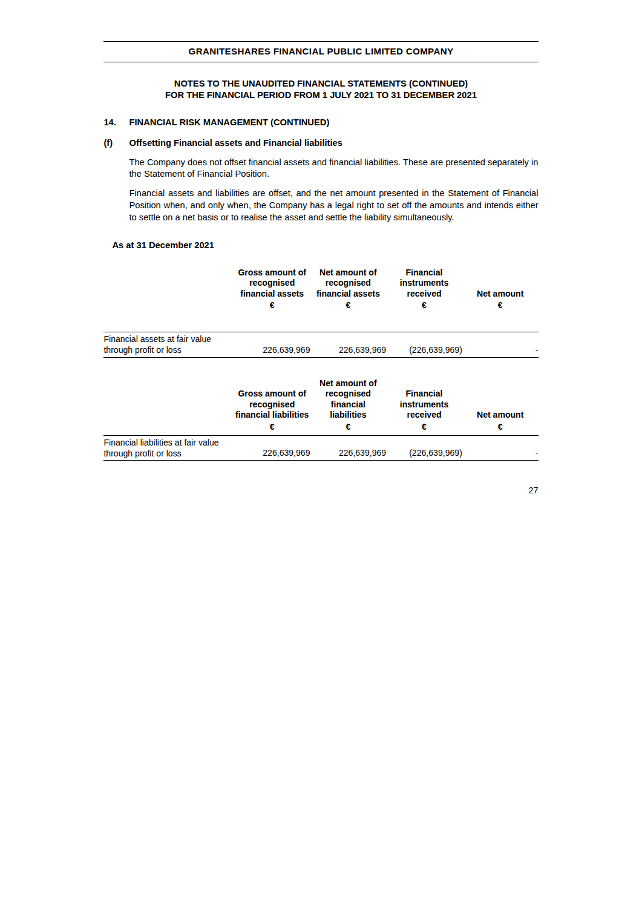GraniteShares Financial Public Limited Company
Notes to the Unaudited Financial Statements (Continued)
For the Financial Period from 1 July 2021 to 31 December 2021
14. Financial Risk Management (Continued)
(f) Offsetting Financial assets and Financial liabilities
The Company does not offset financial assets and financial liabilities. These are presented separately in the Statement of Financial Position.
Financial assets and liabilities are offset, and the net amount presented in the Statement of Financial Position when, and only when, the Company has a legal right to set off the amounts and intends either to settle on a net basis or to realise the asset and settle the liability simultaneously.
As at 31 December 2021
| | Gross amount of recognised financial assets | Net amount of recognised financial assets | Financial instruments received | Net amount |
| --- | --- | --- | --- | --- |
| | € | € | € | € |
| Financial assets at fair value through profit or loss | 226,639,969 | 226,639,969 | (226,639,969) | - |
| | Gross amount of recognised financial liabilities | Net amount of recognised financial liabilities | Financial instruments received | Net amount |
| --- | --- | --- | --- | --- |
| | € | € | € | € |
| Financial liabilities at fair value through profit or loss | 226,639,969 | 226,639,969 | (226,639,969) | - |
27